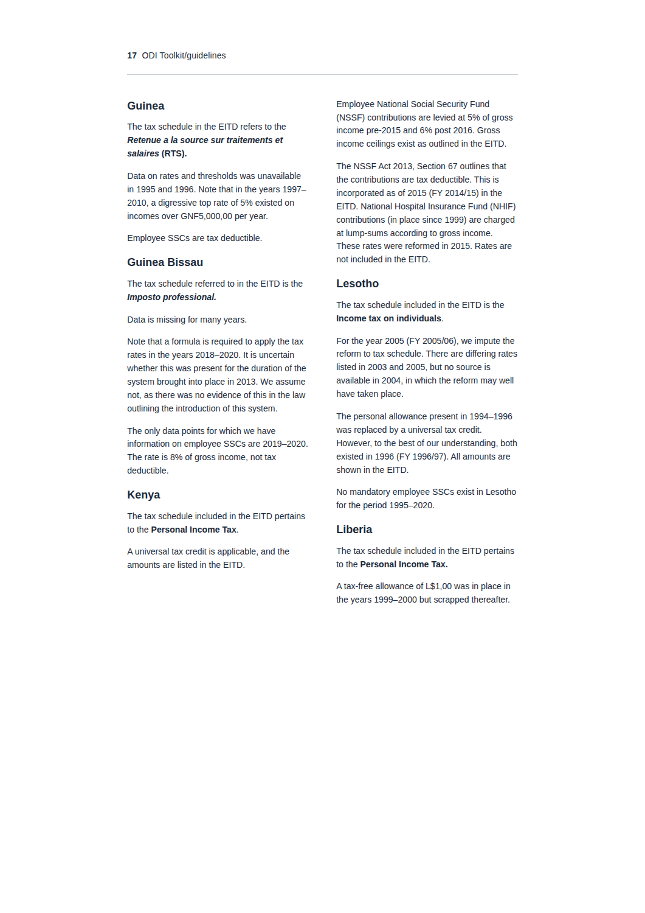17 ODI Toolkit/guidelines
Guinea
The tax schedule in the EITD refers to the Retenue a la source sur traitements et salaires (RTS).
Data on rates and thresholds was unavailable in 1995 and 1996. Note that in the years 1997–2010, a digressive top rate of 5% existed on incomes over GNF5,000,00 per year.
Employee SSCs are tax deductible.
Guinea Bissau
The tax schedule referred to in the EITD is the Imposto professional.
Data is missing for many years.
Note that a formula is required to apply the tax rates in the years 2018–2020. It is uncertain whether this was present for the duration of the system brought into place in 2013. We assume not, as there was no evidence of this in the law outlining the introduction of this system.
The only data points for which we have information on employee SSCs are 2019–2020. The rate is 8% of gross income, not tax deductible.
Kenya
The tax schedule included in the EITD pertains to the Personal Income Tax.
A universal tax credit is applicable, and the amounts are listed in the EITD.
Employee National Social Security Fund (NSSF) contributions are levied at 5% of gross income pre-2015 and 6% post 2016. Gross income ceilings exist as outlined in the EITD.
The NSSF Act 2013, Section 67 outlines that the contributions are tax deductible. This is incorporated as of 2015 (FY 2014/15) in the EITD. National Hospital Insurance Fund (NHIF) contributions (in place since 1999) are charged at lump-sums according to gross income. These rates were reformed in 2015. Rates are not included in the EITD.
Lesotho
The tax schedule included in the EITD is the Income tax on individuals.
For the year 2005 (FY 2005/06), we impute the reform to tax schedule. There are differing rates listed in 2003 and 2005, but no source is available in 2004, in which the reform may well have taken place.
The personal allowance present in 1994–1996 was replaced by a universal tax credit. However, to the best of our understanding, both existed in 1996 (FY 1996/97). All amounts are shown in the EITD.
No mandatory employee SSCs exist in Lesotho for the period 1995–2020.
Liberia
The tax schedule included in the EITD pertains to the Personal Income Tax.
A tax-free allowance of L$1,00 was in place in the years 1999–2000 but scrapped thereafter.